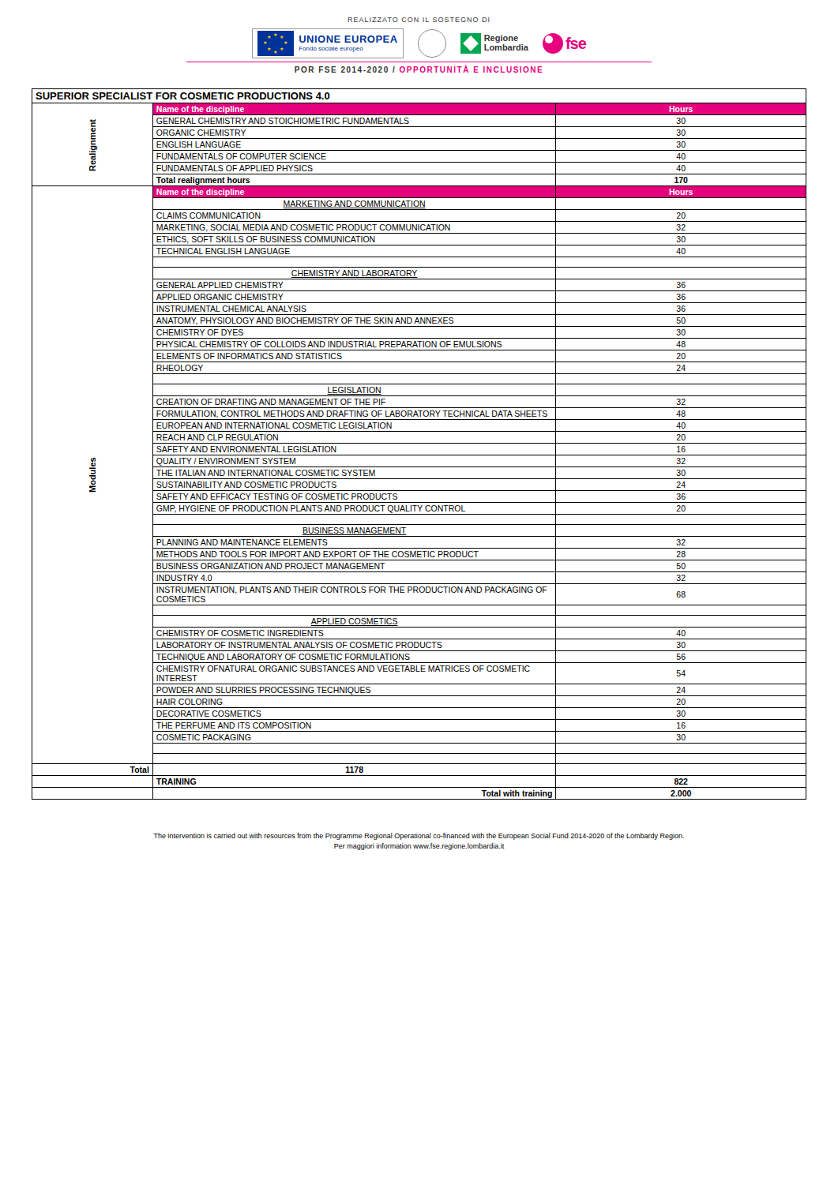REALIZZATO CON IL SOSTEGNO DI
★ ★ ★ ★ ★ ★ ★ ★
UNIONE EUROPEA
Fondo sociale europeo
Regione
Lombardia
fse
POR FSE 2014-2020 / OPPORTUNITÀ E INCLUSIONE
| SUPERIOR SPECIALIST FOR COSMETIC PRODUCTIONS 4.0 |
| Realignment | Name of the discipline | Hours |
| GENERAL CHEMISTRY AND STOICHIOMETRIC FUNDAMENTALS | 30 |
| ORGANIC CHEMISTRY | 30 |
| ENGLISH LANGUAGE | 30 |
| FUNDAMENTALS OF COMPUTER SCIENCE | 40 |
| FUNDAMENTALS OF APPLIED PHYSICS | 40 |
| Total realignment hours | 170 |
| Modules | Name of the discipline | Hours |
| MARKETING AND COMMUNICATION | |
| CLAIMS COMMUNICATION | 20 |
| MARKETING, SOCIAL MEDIA AND COSMETIC PRODUCT COMMUNICATION | 32 |
| ETHICS, SOFT SKILLS OF BUSINESS COMMUNICATION | 30 |
| TECHNICAL ENGLISH LANGUAGE | 40 |
| CHEMISTRY AND LABORATORY | |
| GENERAL APPLIED CHEMISTRY | 36 |
| APPLIED ORGANIC CHEMISTRY | 36 |
| INSTRUMENTAL CHEMICAL ANALYSIS | 36 |
| ANATOMY, PHYSIOLOGY AND BIOCHEMISTRY OF THE SKIN AND ANNEXES | 50 |
| CHEMISTRY OF DYES | 30 |
| PHYSICAL CHEMISTRY OF COLLOIDS AND INDUSTRIAL PREPARATION OF EMULSIONS | 48 |
| ELEMENTS OF INFORMATICS AND STATISTICS | 20 |
| RHEOLOGY | 24 |
| LEGISLATION | |
| CREATION OF DRAFTING AND MANAGEMENT OF THE PIF | 32 |
| FORMULATION, CONTROL METHODS AND DRAFTING OF LABORATORY TECHNICAL DATA SHEETS | 48 |
| EUROPEAN AND INTERNATIONAL COSMETIC LEGISLATION | 40 |
| REACH AND CLP REGULATION | 20 |
| SAFETY AND ENVIRONMENTAL LEGISLATION | 16 |
| QUALITY / ENVIRONMENT SYSTEM | 32 |
| THE ITALIAN AND INTERNATIONAL COSMETIC SYSTEM | 30 |
| SUSTAINABILITY AND COSMETIC PRODUCTS | 24 |
| SAFETY AND EFFICACY TESTING OF COSMETIC PRODUCTS | 36 |
| GMP, HYGIENE OF PRODUCTION PLANTS AND PRODUCT QUALITY CONTROL | 20 |
| BUSINESS MANAGEMENT | |
| PLANNING AND MAINTENANCE ELEMENTS | 32 |
| METHODS AND TOOLS FOR IMPORT AND EXPORT OF THE COSMETIC PRODUCT | 28 |
| BUSINESS ORGANIZATION AND PROJECT MANAGEMENT | 50 |
| INDUSTRY 4.0 | 32 |
| INSTRUMENTATION, PLANTS AND THEIR CONTROLS FOR THE PRODUCTION AND PACKAGING OF COSMETICS | 68 |
| APPLIED COSMETICS | |
| CHEMISTRY OF COSMETIC INGREDIENTS | 40 |
| LABORATORY OF INSTRUMENTAL ANALYSIS OF COSMETIC PRODUCTS | 30 |
| TECHNIQUE AND LABORATORY OF COSMETIC FORMULATIONS | 56 |
| CHEMISTRY OFNATURAL ORGANIC SUBSTANCES AND VEGETABLE MATRICES OF COSMETIC INTEREST | 54 |
| POWDER AND SLURRIES PROCESSING TECHNIQUES | 24 |
| HAIR COLORING | 20 |
| DECORATIVE COSMETICS | 30 |
| THE PERFUME AND ITS COMPOSITION | 16 |
| COSMETIC PACKAGING | 30 |
| Total | 1178 |
| | TRAINING | 822 |
| | Total with training | 2.000 |
The intervention is carried out with resources from the Programme Regional Operational co-financed with the European Social Fund 2014-2020 of the Lombardy Region.
Per maggiori information www.fse.regione.lombardia.it